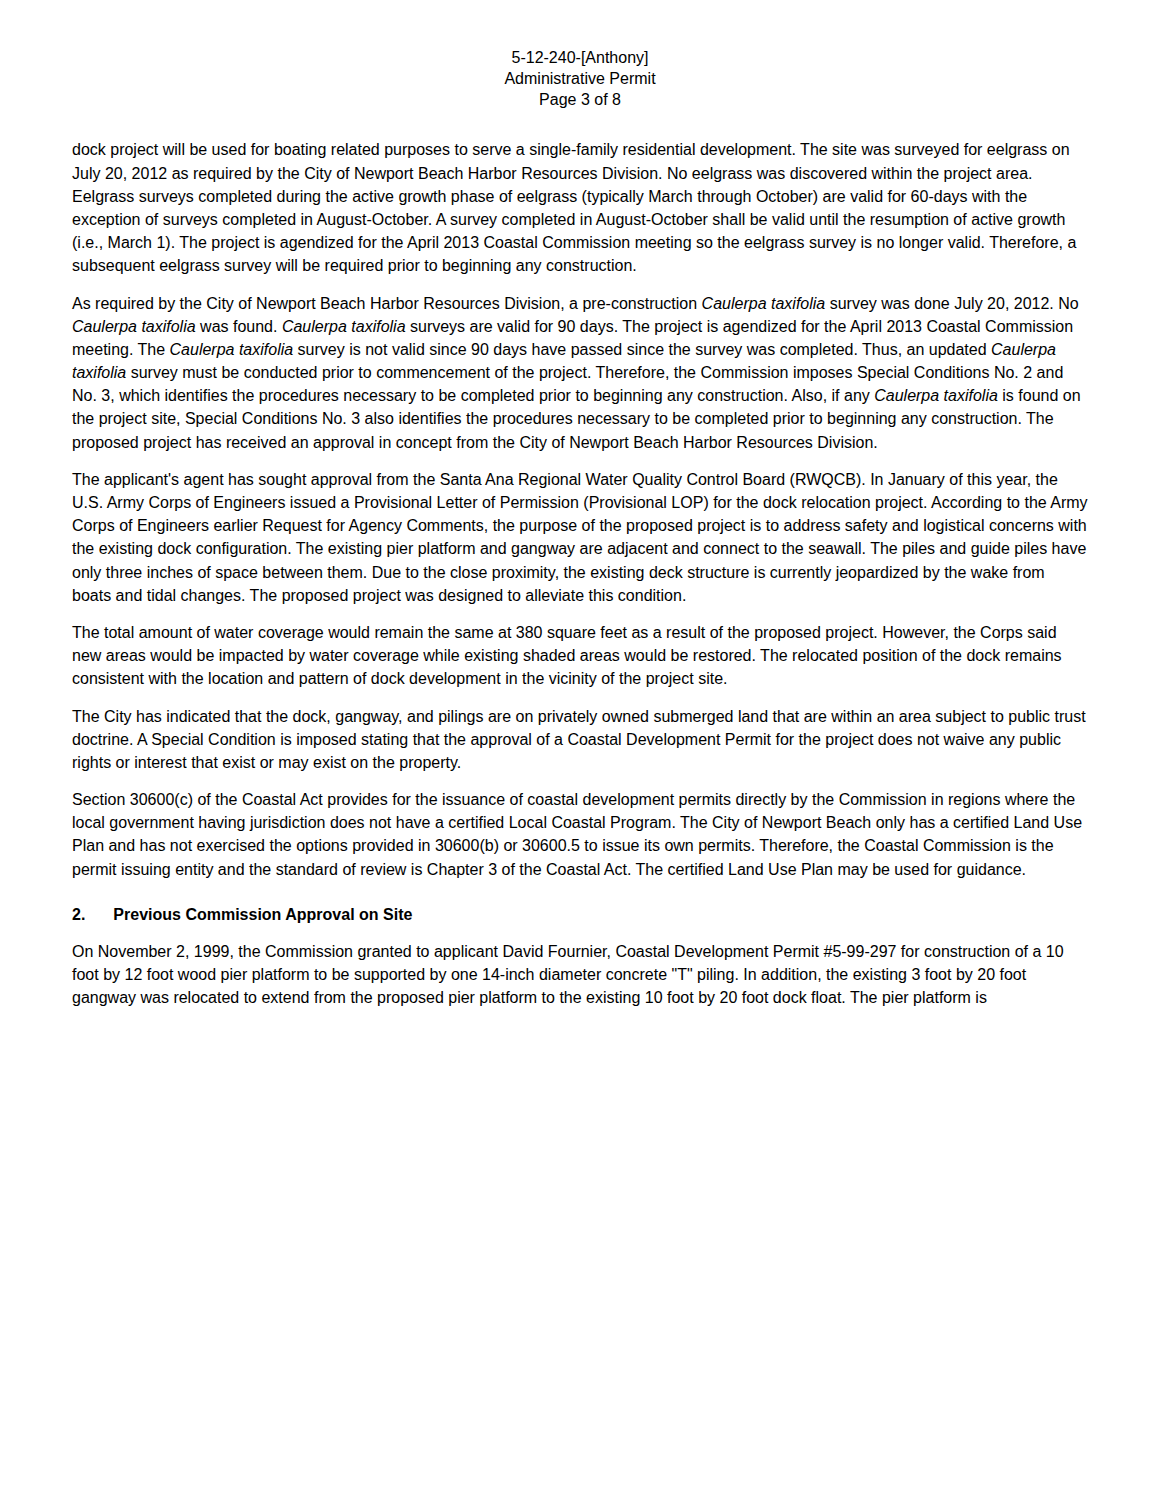5-12-240-[Anthony]
Administrative Permit
Page 3 of 8
dock project will be used for boating related purposes to serve a single-family residential development. The site was surveyed for eelgrass on July 20, 2012 as required by the City of Newport Beach Harbor Resources Division. No eelgrass was discovered within the project area. Eelgrass surveys completed during the active growth phase of eelgrass (typically March through October) are valid for 60-days with the exception of surveys completed in August-October. A survey completed in August-October shall be valid until the resumption of active growth (i.e., March 1). The project is agendized for the April 2013 Coastal Commission meeting so the eelgrass survey is no longer valid. Therefore, a subsequent eelgrass survey will be required prior to beginning any construction.
As required by the City of Newport Beach Harbor Resources Division, a pre-construction Caulerpa taxifolia survey was done July 20, 2012. No Caulerpa taxifolia was found. Caulerpa taxifolia surveys are valid for 90 days. The project is agendized for the April 2013 Coastal Commission meeting. The Caulerpa taxifolia survey is not valid since 90 days have passed since the survey was completed. Thus, an updated Caulerpa taxifolia survey must be conducted prior to commencement of the project. Therefore, the Commission imposes Special Conditions No. 2 and No. 3, which identifies the procedures necessary to be completed prior to beginning any construction. Also, if any Caulerpa taxifolia is found on the project site, Special Conditions No. 3 also identifies the procedures necessary to be completed prior to beginning any construction. The proposed project has received an approval in concept from the City of Newport Beach Harbor Resources Division.
The applicant's agent has sought approval from the Santa Ana Regional Water Quality Control Board (RWQCB). In January of this year, the U.S. Army Corps of Engineers issued a Provisional Letter of Permission (Provisional LOP) for the dock relocation project. According to the Army Corps of Engineers earlier Request for Agency Comments, the purpose of the proposed project is to address safety and logistical concerns with the existing dock configuration. The existing pier platform and gangway are adjacent and connect to the seawall. The piles and guide piles have only three inches of space between them. Due to the close proximity, the existing deck structure is currently jeopardized by the wake from boats and tidal changes. The proposed project was designed to alleviate this condition.
The total amount of water coverage would remain the same at 380 square feet as a result of the proposed project. However, the Corps said new areas would be impacted by water coverage while existing shaded areas would be restored. The relocated position of the dock remains consistent with the location and pattern of dock development in the vicinity of the project site.
The City has indicated that the dock, gangway, and pilings are on privately owned submerged land that are within an area subject to public trust doctrine. A Special Condition is imposed stating that the approval of a Coastal Development Permit for the project does not waive any public rights or interest that exist or may exist on the property.
Section 30600(c) of the Coastal Act provides for the issuance of coastal development permits directly by the Commission in regions where the local government having jurisdiction does not have a certified Local Coastal Program. The City of Newport Beach only has a certified Land Use Plan and has not exercised the options provided in 30600(b) or 30600.5 to issue its own permits. Therefore, the Coastal Commission is the permit issuing entity and the standard of review is Chapter 3 of the Coastal Act. The certified Land Use Plan may be used for guidance.
2. Previous Commission Approval on Site
On November 2, 1999, the Commission granted to applicant David Fournier, Coastal Development Permit #5-99-297 for construction of a 10 foot by 12 foot wood pier platform to be supported by one 14-inch diameter concrete "T" piling. In addition, the existing 3 foot by 20 foot gangway was relocated to extend from the proposed pier platform to the existing 10 foot by 20 foot dock float. The pier platform is